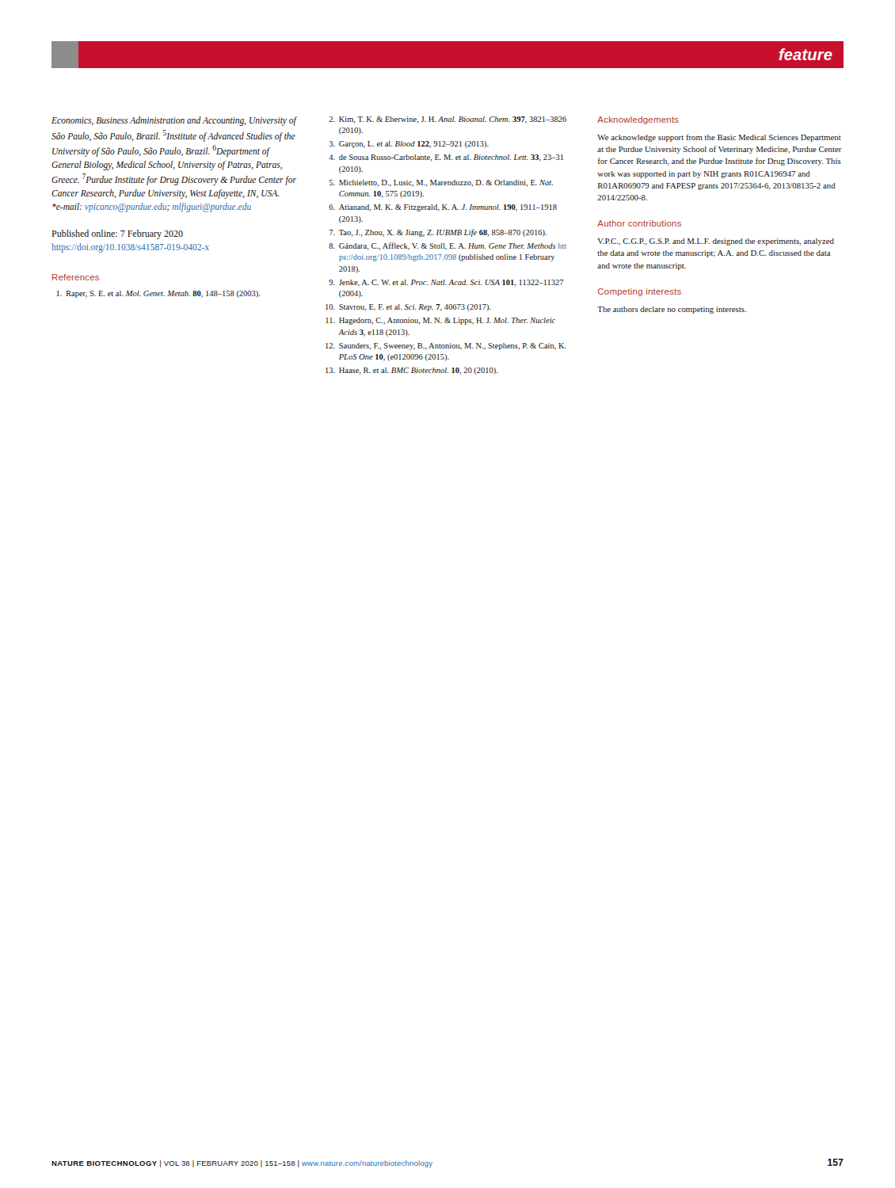feature
Economics, Business Administration and Accounting, University of São Paulo, São Paulo, Brazil. 5Institute of Advanced Studies of the University of São Paulo, São Paulo, Brazil. 6Department of General Biology, Medical School, University of Patras, Patras, Greece. 7Purdue Institute for Drug Discovery & Purdue Center for Cancer Research, Purdue University, West Lafayette, IN, USA.
*e-mail: vpicanco@purdue.edu; mlfiguei@purdue.edu
Published online: 7 February 2020
https://doi.org/10.1038/s41587-019-0402-x
References
Raper, S. E. et al. Mol. Genet. Metab. 80, 148–158 (2003).
Kim, T. K. & Eberwine, J. H. Anal. Bioanal. Chem. 397, 3821–3826 (2010).
Garçon, L. et al. Blood 122, 912–921 (2013).
de Sousa Russo-Carbolante, E. M. et al. Biotechnol. Lett. 33, 23–31 (2010).
Michieletto, D., Lusic, M., Marenduzzo, D. & Orlandini, E. Nat. Commun. 10, 575 (2019).
Atianand, M. K. & Fitzgerald, K. A. J. Immunol. 190, 1911–1918 (2013).
Tao, J., Zhou, X. & Jiang, Z. IUBMB Life 68, 858–870 (2016).
Gándara, C., Affleck, V. & Stoll, E. A. Hum. Gene Ther. Methods https://doi.org/10.1089/hgtb.2017.098 (published online 1 February 2018).
Jenke, A. C. W. et al. Proc. Natl. Acad. Sci. USA 101, 11322–11327 (2004).
Stavrou, E. F. et al. Sci. Rep. 7, 40673 (2017).
Hagedorn, C., Antoniou, M. N. & Lipps, H. J. Mol. Ther. Nucleic Acids 3, e118 (2013).
Saunders, F., Sweeney, B., Antoniou, M. N., Stephens, P. & Cain, K. PLoS One 10, (e0120096 (2015).
Haase, R. et al. BMC Biotechnol. 10, 20 (2010).
Acknowledgements
We acknowledge support from the Basic Medical Sciences Department at the Purdue University School of Veterinary Medicine, Purdue Center for Cancer Research, and the Purdue Institute for Drug Discovery. This work was supported in part by NIH grants R01CA196947 and R01AR069079 and FAPESP grants 2017/25364-6, 2013/08135-2 and 2014/22500-8.
Author contributions
V.P.C., C.G.P., G.S.P. and M.L.F. designed the experiments, analyzed the data and wrote the manuscript; A.A. and D.C. discussed the data and wrote the manuscript.
Competing interests
The authors declare no competing interests.
NATURE BIOTECHNOLOGY | VOL 38 | FEBRUARY 2020 | 151–158 | www.nature.com/naturebiotechnology
157